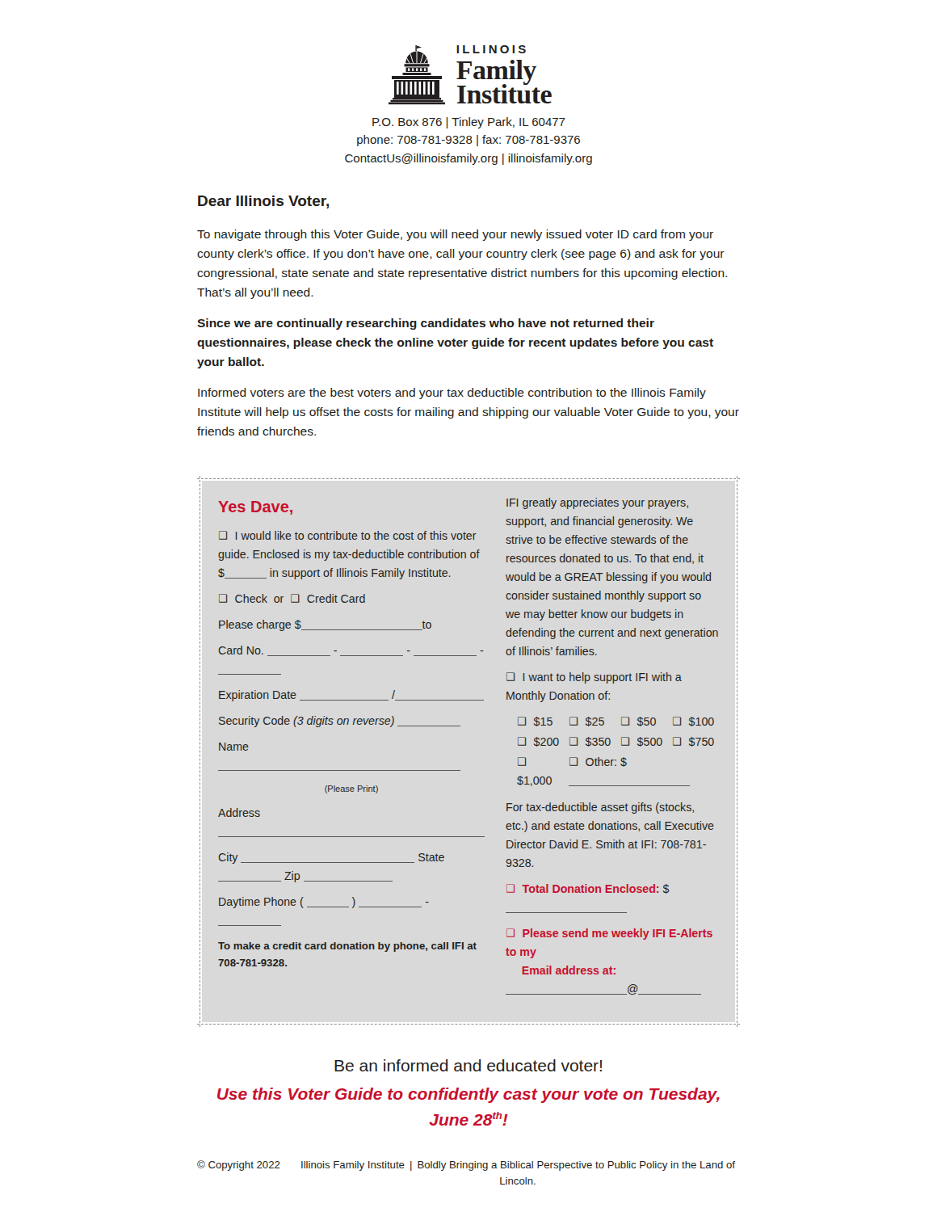ILLINOIS Family Institute
P.O. Box 876 | Tinley Park, IL 60477
phone: 708-781-9328 | fax: 708-781-9376
ContactUs@illinoisfamily.org | illinoisfamily.org
Dear Illinois Voter,
To navigate through this Voter Guide, you will need your newly issued voter ID card from your county clerk’s office. If you don’t have one, call your country clerk (see page 6) and ask for your congressional, state senate and state representative district numbers for this upcoming election. That’s all you’ll need.
Since we are continually researching candidates who have not returned their questionnaires, please check the online voter guide for recent updates before you cast your ballot.
Informed voters are the best voters and your tax deductible contribution to the Illinois Family Institute will help us offset the costs for mailing and shipping our valuable Voter Guide to you, your friends and churches.
Yes Dave,
❑ I would like to contribute to the cost of this voter guide. Enclosed is my tax-deductible contribution of $ in support of Illinois Family Institute.
❑ Check or ❑ Credit Card
Please charge $ to
Card No. - - -
Expiration Date /
Security Code (3 digits on reverse)
Name
(Please Print)
Address
City State Zip
Daytime Phone ( ) -
To make a credit card donation by phone, call IFI at 708-781-9328.
IFI greatly appreciates your prayers, support, and financial generosity. We strive to be effective stewards of the resources donated to us. To that end, it would be a GREAT blessing if you would consider sustained monthly support so we may better know our budgets in defending the current and next generation of Illinois’ families.
❑ I want to help support IFI with a Monthly Donation of:
❑ $15
❑ $25
❑ $50
❑ $100
❑ $200
❑ $350
❑ $500
❑ $750
❑ $1,000
❑ Other: $
For tax-deductible asset gifts (stocks, etc.) and estate donations, call Executive Director David E. Smith at IFI: 708-781-9328.
❑ Total Donation Enclosed: $
❑ Please send me weekly IFI E-Alerts to my
Email address at: @
Be an informed and educated voter!
Use this Voter Guide to confidently cast your vote on Tuesday, June 28th!
© Copyright 2022 Illinois Family Institute|Boldly Bringing a Biblical Perspective to Public Policy in the Land of Lincoln.